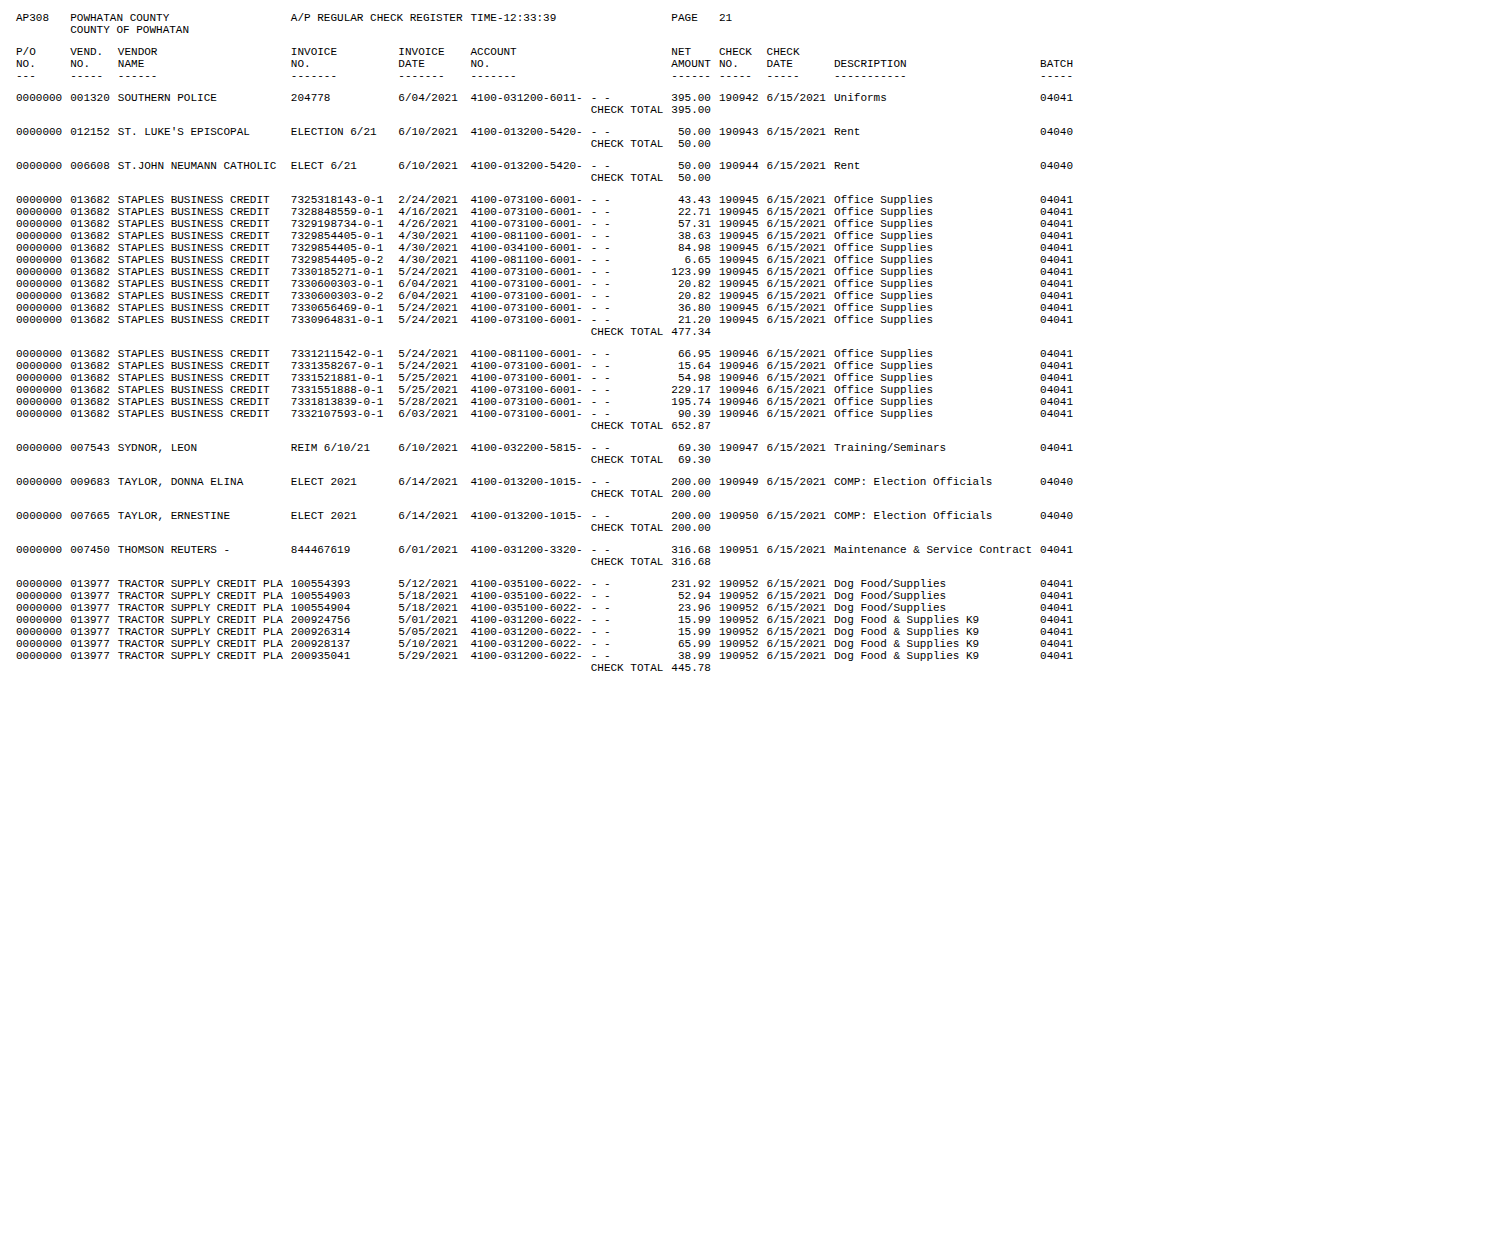| AP308 | POWHATAN COUNTY | A/P REGULAR CHECK REGISTER | TIME-12:33:39 | | PAGE | 21 | | | |
| | COUNTY OF POWHATAN | | | | | | | | |
| P/O | VEND. | VENDOR | INVOICE | INVOICE | ACCOUNT | | NET | CHECK | CHECK | | |
| NO. | NO. | NAME | NO. | DATE | NO. | | AMOUNT | NO. | DATE | DESCRIPTION | BATCH |
| --- | ----- | ------ | ------- | ------- | ------- | | ------ | ----- | ----- | ----------- | ----- |
| 0000000 | 001320 | SOUTHERN POLICE | 204778 | 6/04/2021 | 4100-031200-6011- | - - | 395.00 | 190942 | 6/15/2021 | Uniforms | 04041 |
| | CHECK TOTAL | 395.00 | |
| 0000000 | 012152 | ST. LUKE'S EPISCOPAL | ELECTION 6/21 | 6/10/2021 | 4100-013200-5420- | - - | 50.00 | 190943 | 6/15/2021 | Rent | 04040 |
| | CHECK TOTAL | 50.00 | |
| 0000000 | 006608 | ST.JOHN NEUMANN CATHOLIC | ELECT 6/21 | 6/10/2021 | 4100-013200-5420- | - - | 50.00 | 190944 | 6/15/2021 | Rent | 04040 |
| | CHECK TOTAL | 50.00 | |
| 0000000 | 013682 | STAPLES BUSINESS CREDIT | 7325318143-0-1 | 2/24/2021 | 4100-073100-6001- | - - | 43.43 | 190945 | 6/15/2021 | Office Supplies | 04041 |
| 0000000 | 013682 | STAPLES BUSINESS CREDIT | 7328848559-0-1 | 4/16/2021 | 4100-073100-6001- | - - | 22.71 | 190945 | 6/15/2021 | Office Supplies | 04041 |
| 0000000 | 013682 | STAPLES BUSINESS CREDIT | 7329198734-0-1 | 4/26/2021 | 4100-073100-6001- | - - | 57.31 | 190945 | 6/15/2021 | Office Supplies | 04041 |
| 0000000 | 013682 | STAPLES BUSINESS CREDIT | 7329854405-0-1 | 4/30/2021 | 4100-081100-6001- | - - | 38.63 | 190945 | 6/15/2021 | Office Supplies | 04041 |
| 0000000 | 013682 | STAPLES BUSINESS CREDIT | 7329854405-0-1 | 4/30/2021 | 4100-034100-6001- | - - | 84.98 | 190945 | 6/15/2021 | Office Supplies | 04041 |
| 0000000 | 013682 | STAPLES BUSINESS CREDIT | 7329854405-0-2 | 4/30/2021 | 4100-081100-6001- | - - | 6.65 | 190945 | 6/15/2021 | Office Supplies | 04041 |
| 0000000 | 013682 | STAPLES BUSINESS CREDIT | 7330185271-0-1 | 5/24/2021 | 4100-073100-6001- | - - | 123.99 | 190945 | 6/15/2021 | Office Supplies | 04041 |
| 0000000 | 013682 | STAPLES BUSINESS CREDIT | 7330600303-0-1 | 6/04/2021 | 4100-073100-6001- | - - | 20.82 | 190945 | 6/15/2021 | Office Supplies | 04041 |
| 0000000 | 013682 | STAPLES BUSINESS CREDIT | 7330600303-0-2 | 6/04/2021 | 4100-073100-6001- | - - | 20.82 | 190945 | 6/15/2021 | Office Supplies | 04041 |
| 0000000 | 013682 | STAPLES BUSINESS CREDIT | 7330656469-0-1 | 5/24/2021 | 4100-073100-6001- | - - | 36.80 | 190945 | 6/15/2021 | Office Supplies | 04041 |
| 0000000 | 013682 | STAPLES BUSINESS CREDIT | 7330964831-0-1 | 5/24/2021 | 4100-073100-6001- | - - | 21.20 | 190945 | 6/15/2021 | Office Supplies | 04041 |
| | CHECK TOTAL | 477.34 | |
| 0000000 | 013682 | STAPLES BUSINESS CREDIT | 7331211542-0-1 | 5/24/2021 | 4100-081100-6001- | - - | 66.95 | 190946 | 6/15/2021 | Office Supplies | 04041 |
| 0000000 | 013682 | STAPLES BUSINESS CREDIT | 7331358267-0-1 | 5/24/2021 | 4100-073100-6001- | - - | 15.64 | 190946 | 6/15/2021 | Office Supplies | 04041 |
| 0000000 | 013682 | STAPLES BUSINESS CREDIT | 7331521881-0-1 | 5/25/2021 | 4100-073100-6001- | - - | 54.98 | 190946 | 6/15/2021 | Office Supplies | 04041 |
| 0000000 | 013682 | STAPLES BUSINESS CREDIT | 7331551888-0-1 | 5/25/2021 | 4100-073100-6001- | - - | 229.17 | 190946 | 6/15/2021 | Office Supplies | 04041 |
| 0000000 | 013682 | STAPLES BUSINESS CREDIT | 7331813839-0-1 | 5/28/2021 | 4100-073100-6001- | - - | 195.74 | 190946 | 6/15/2021 | Office Supplies | 04041 |
| 0000000 | 013682 | STAPLES BUSINESS CREDIT | 7332107593-0-1 | 6/03/2021 | 4100-073100-6001- | - - | 90.39 | 190946 | 6/15/2021 | Office Supplies | 04041 |
| | CHECK TOTAL | 652.87 | |
| 0000000 | 007543 | SYDNOR, LEON | REIM 6/10/21 | 6/10/2021 | 4100-032200-5815- | - - | 69.30 | 190947 | 6/15/2021 | Training/Seminars | 04041 |
| | CHECK TOTAL | 69.30 | |
| 0000000 | 009683 | TAYLOR, DONNA ELINA | ELECT 2021 | 6/14/2021 | 4100-013200-1015- | - - | 200.00 | 190949 | 6/15/2021 | COMP: Election Officials | 04040 |
| | CHECK TOTAL | 200.00 | |
| 0000000 | 007665 | TAYLOR, ERNESTINE | ELECT 2021 | 6/14/2021 | 4100-013200-1015- | - - | 200.00 | 190950 | 6/15/2021 | COMP: Election Officials | 04040 |
| | CHECK TOTAL | 200.00 | |
| 0000000 | 007450 | THOMSON REUTERS - | 844467619 | 6/01/2021 | 4100-031200-3320- | - - | 316.68 | 190951 | 6/15/2021 | Maintenance & Service Contract | 04041 |
| | CHECK TOTAL | 316.68 | |
| 0000000 | 013977 | TRACTOR SUPPLY CREDIT PLA | 100554393 | 5/12/2021 | 4100-035100-6022- | - - | 231.92 | 190952 | 6/15/2021 | Dog Food/Supplies | 04041 |
| 0000000 | 013977 | TRACTOR SUPPLY CREDIT PLA | 100554903 | 5/18/2021 | 4100-035100-6022- | - - | 52.94 | 190952 | 6/15/2021 | Dog Food/Supplies | 04041 |
| 0000000 | 013977 | TRACTOR SUPPLY CREDIT PLA | 100554904 | 5/18/2021 | 4100-035100-6022- | - - | 23.96 | 190952 | 6/15/2021 | Dog Food/Supplies | 04041 |
| 0000000 | 013977 | TRACTOR SUPPLY CREDIT PLA | 200924756 | 5/01/2021 | 4100-031200-6022- | - - | 15.99 | 190952 | 6/15/2021 | Dog Food & Supplies K9 | 04041 |
| 0000000 | 013977 | TRACTOR SUPPLY CREDIT PLA | 200926314 | 5/05/2021 | 4100-031200-6022- | - - | 15.99 | 190952 | 6/15/2021 | Dog Food & Supplies K9 | 04041 |
| 0000000 | 013977 | TRACTOR SUPPLY CREDIT PLA | 200928137 | 5/10/2021 | 4100-031200-6022- | - - | 65.99 | 190952 | 6/15/2021 | Dog Food & Supplies K9 | 04041 |
| 0000000 | 013977 | TRACTOR SUPPLY CREDIT PLA | 200935041 | 5/29/2021 | 4100-031200-6022- | - - | 38.99 | 190952 | 6/15/2021 | Dog Food & Supplies K9 | 04041 |
| | CHECK TOTAL | 445.78 | |